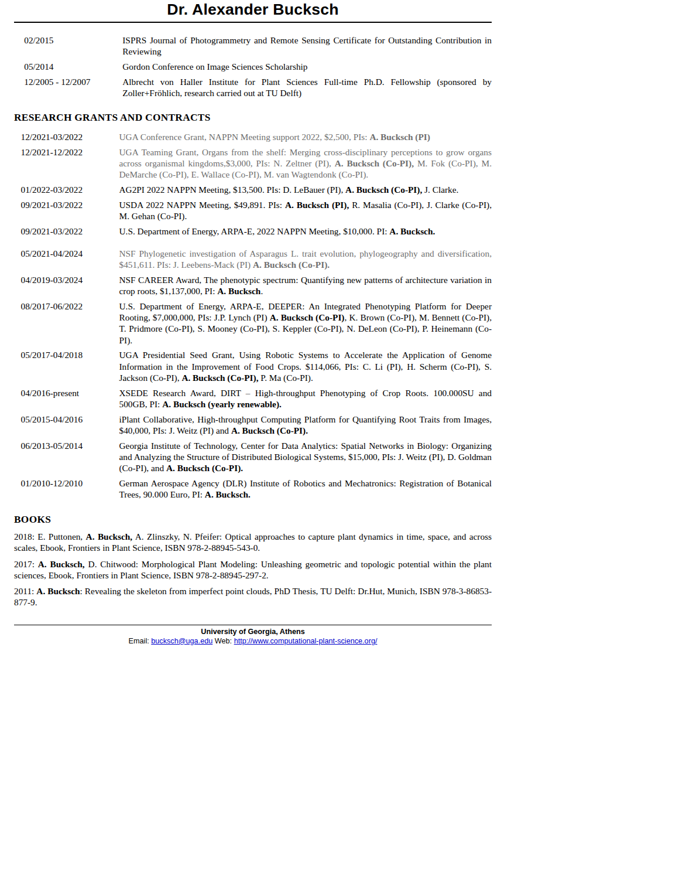Dr. Alexander Bucksch
| 02/2015 | ISPRS Journal of Photogrammetry and Remote Sensing Certificate for Outstanding Contribution in Reviewing |
| 05/2014 | Gordon Conference on Image Sciences Scholarship |
| 12/2005 - 12/2007 | Albrecht von Haller Institute for Plant Sciences Full-time Ph.D. Fellowship (sponsored by Zoller+Fröhlich, research carried out at TU Delft) |
RESEARCH GRANTS AND CONTRACTS
| 12/2021-03/2022 | UGA Conference Grant, NAPPN Meeting support 2022, $2,500, PIs: A. Bucksch (PI) |
| 12/2021-12/2022 | UGA Teaming Grant, Organs from the shelf: Merging cross-disciplinary perceptions to grow organs across organismal kingdoms,$3,000, PIs: N. Zeltner (PI), A. Bucksch (Co-PI), M. Fok (Co-PI), M. DeMarche (Co-PI), E. Wallace (Co-PI), M. van Wagtendonk (Co-PI). |
| 01/2022-03/2022 | AG2PI 2022 NAPPN Meeting, $13,500. PIs: D. LeBauer (PI), A. Bucksch (Co-PI), J. Clarke. |
| 09/2021-03/2022 | USDA 2022 NAPPN Meeting, $49,891. PIs: A. Bucksch (PI), R. Masalia (Co-PI), J. Clarke (Co-PI), M. Gehan (Co-PI). |
| 09/2021-03/2022 | U.S. Department of Energy, ARPA-E, 2022 NAPPN Meeting, $10,000. PI: A. Bucksch. |
| 05/2021-04/2024 | NSF Phylogenetic investigation of Asparagus L. trait evolution, phylogeography and diversification, $451,611. PIs: J. Leebens-Mack (PI) A. Bucksch (Co-PI). |
| 04/2019-03/2024 | NSF CAREER Award, The phenotypic spectrum: Quantifying new patterns of architecture variation in crop roots, $1,137,000, PI: A. Bucksch . |
| 08/2017-06/2022 | U.S. Department of Energy, ARPA-E, DEEPER: An Integrated Phenotyping Platform for Deeper Rooting, $7,000,000, PIs: J.P. Lynch (PI) A. Bucksch (Co-PI) , K. Brown (Co-PI), M. Bennett (Co-PI), T. Pridmore (Co-PI), S. Mooney (Co-PI), S. Keppler (Co-PI), N. DeLeon (Co-PI), P. Heinemann (Co-PI). |
| 05/2017-04/2018 | UGA Presidential Seed Grant, Using Robotic Systems to Accelerate the Application of Genome Information in the Improvement of Food Crops. $114,066, PIs: C. Li (PI), H. Scherm (Co-PI), S. Jackson (Co-PI), A. Bucksch (Co-PI), P. Ma (Co-PI). |
| 04/2016-present | XSEDE Research Award, DIRT – High-throughput Phenotyping of Crop Roots. 100.000SU and 500GB, PI: A. Bucksch (yearly renewable). |
| 05/2015-04/2016 | iPlant Collaborative, High-throughput Computing Platform for Quantifying Root Traits from Images, $40,000, PIs: J. Weitz (PI) and A. Bucksch (Co-PI). |
| 06/2013-05/2014 | Georgia Institute of Technology, Center for Data Analytics: Spatial Networks in Biology: Organizing and Analyzing the Structure of Distributed Biological Systems, $15,000, PIs: J. Weitz (PI), D. Goldman (Co-PI), and A. Bucksch (Co-PI). |
| 01/2010-12/2010 | German Aerospace Agency (DLR) Institute of Robotics and Mechatronics: Registration of Botanical Trees, 90.000 Euro, PI: A. Bucksch. |
BOOKS
2018: E. Puttonen, A. Bucksch, A. Zlinszky, N. Pfeifer: Optical approaches to capture plant dynamics in time, space, and across scales, Ebook, Frontiers in Plant Science, ISBN 978-2-88945-543-0.
2017: A. Bucksch, D. Chitwood: Morphological Plant Modeling: Unleashing geometric and topologic potential within the plant sciences, Ebook, Frontiers in Plant Science, ISBN 978-2-88945-297-2.
2011: A. Bucksch: Revealing the skeleton from imperfect point clouds, PhD Thesis, TU Delft: Dr.Hut, Munich, ISBN 978-3-86853-877-9.
University of Georgia, Athens
Email: bucksch@uga.edu Web: http://www.computational-plant-science.org/